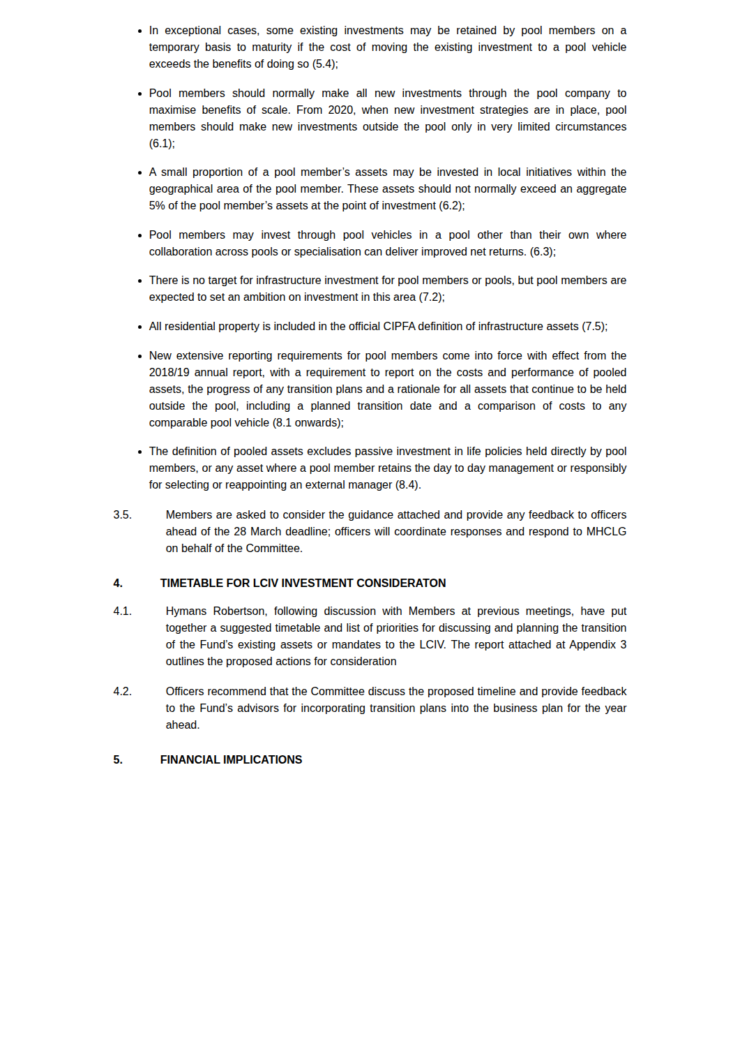In exceptional cases, some existing investments may be retained by pool members on a temporary basis to maturity if the cost of moving the existing investment to a pool vehicle exceeds the benefits of doing so (5.4);
Pool members should normally make all new investments through the pool company to maximise benefits of scale. From 2020, when new investment strategies are in place, pool members should make new investments outside the pool only in very limited circumstances (6.1);
A small proportion of a pool member’s assets may be invested in local initiatives within the geographical area of the pool member. These assets should not normally exceed an aggregate 5% of the pool member’s assets at the point of investment (6.2);
Pool members may invest through pool vehicles in a pool other than their own where collaboration across pools or specialisation can deliver improved net returns. (6.3);
There is no target for infrastructure investment for pool members or pools, but pool members are expected to set an ambition on investment in this area (7.2);
All residential property is included in the official CIPFA definition of infrastructure assets (7.5);
New extensive reporting requirements for pool members come into force with effect from the 2018/19 annual report, with a requirement to report on the costs and performance of pooled assets, the progress of any transition plans and a rationale for all assets that continue to be held outside the pool, including a planned transition date and a comparison of costs to any comparable pool vehicle (8.1 onwards);
The definition of pooled assets excludes passive investment in life policies held directly by pool members, or any asset where a pool member retains the day to day management or responsibly for selecting or reappointing an external manager (8.4).
3.5.
Members are asked to consider the guidance attached and provide any feedback to officers ahead of the 28 March deadline; officers will coordinate responses and respond to MHCLG on behalf of the Committee.
4. TIMETABLE FOR LCIV INVESTMENT CONSIDERATON
4.1.
Hymans Robertson, following discussion with Members at previous meetings, have put together a suggested timetable and list of priorities for discussing and planning the transition of the Fund’s existing assets or mandates to the LCIV. The report attached at Appendix 3 outlines the proposed actions for consideration
4.2.
Officers recommend that the Committee discuss the proposed timeline and provide feedback to the Fund’s advisors for incorporating transition plans into the business plan for the year ahead.
5. FINANCIAL IMPLICATIONS